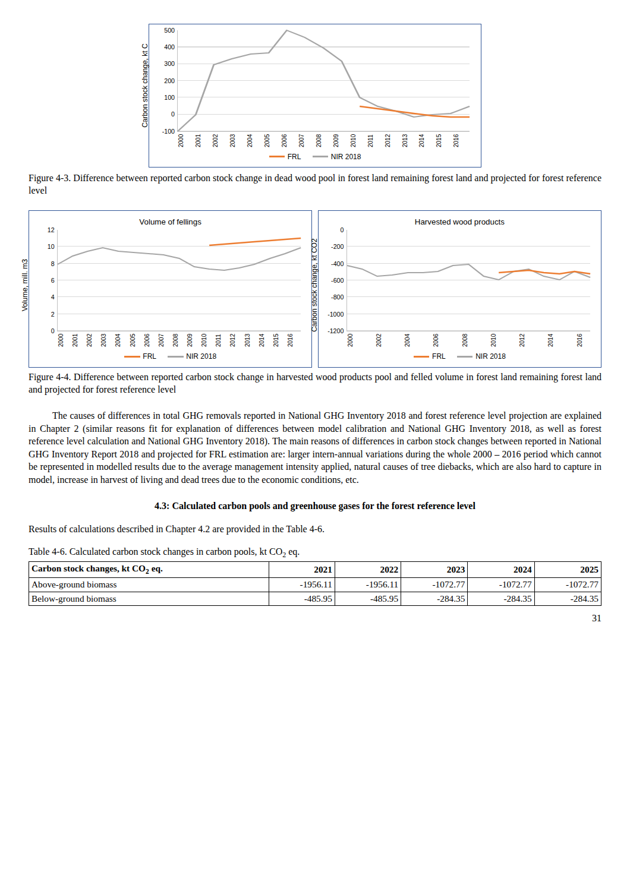Carbon stock change, kt C
500 400 300 200 100 0 -100
20002001200220032004200520062007200820092010201120122013201420152016
FRL NIR 2018
Figure 4-3. Difference between reported carbon stock change in dead wood pool in forest land remaining forest land and projected for forest reference level
Volume of fellings
Volume, mill. m3
12 10 8 6 4 2 0
20002001200220032004200520062007200820092010201120122013201420152016
FRL NIR 2018
Harvested wood products
Carbon stock change, kt CO2
0 -200 -400 -600 -800 -1000 -1200
2000 2002 2004 2006 2008 2010 2012 2014 2016
FRL NIR 2018
Figure 4-4. Difference between reported carbon stock change in harvested wood products pool and felled volume in forest land remaining forest land and projected for forest reference level
The causes of differences in total GHG removals reported in National GHG Inventory 2018 and forest reference level projection are explained in Chapter 2 (similar reasons fit for explanation of differences between model calibration and National GHG Inventory 2018, as well as forest reference level calculation and National GHG Inventory 2018). The main reasons of differences in carbon stock changes between reported in National GHG Inventory Report 2018 and projected for FRL estimation are: larger intern-annual variations during the whole 2000 – 2016 period which cannot be represented in modelled results due to the average management intensity applied, natural causes of tree diebacks, which are also hard to capture in model, increase in harvest of living and dead trees due to the economic conditions, etc.
4.3: Calculated carbon pools and greenhouse gases for the forest reference level
Results of calculations described in Chapter 4.2 are provided in the Table 4-6.
Table 4-6. Calculated carbon stock changes in carbon pools, kt CO2 eq.
| Carbon stock changes, kt CO 2 eq. | 2021 | 2022 | 2023 | 2024 | 2025 |
| --- | --- | --- | --- | --- | --- |
| Above-ground biomass | -1956.11 | -1956.11 | -1072.77 | -1072.77 | -1072.77 |
| Below-ground biomass | -485.95 | -485.95 | -284.35 | -284.35 | -284.35 |
31